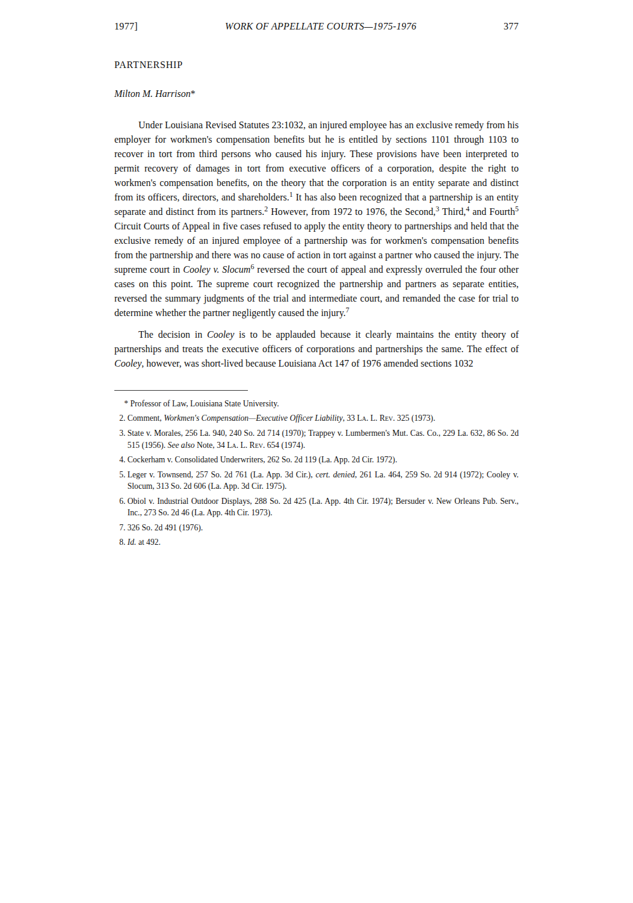1977] WORK OF APPELLATE COURTS—1975-1976 377
Partnership
Milton M. Harrison*
Under Louisiana Revised Statutes 23:1032, an injured employee has an exclusive remedy from his employer for workmen's compensation benefits but he is entitled by sections 1101 through 1103 to recover in tort from third persons who caused his injury. These provisions have been interpreted to permit recovery of damages in tort from executive officers of a corporation, despite the right to workmen's compensation benefits, on the theory that the corporation is an entity separate and distinct from its officers, directors, and shareholders.1 It has also been recognized that a partnership is an entity separate and distinct from its partners.2 However, from 1972 to 1976, the Second,3 Third,4 and Fourth5 Circuit Courts of Appeal in five cases refused to apply the entity theory to partnerships and held that the exclusive remedy of an injured employee of a partnership was for workmen's compensation benefits from the partnership and there was no cause of action in tort against a partner who caused the injury. The supreme court in Cooley v. Slocum6 reversed the court of appeal and expressly overruled the four other cases on this point. The supreme court recognized the partnership and partners as separate entities, reversed the summary judgments of the trial and intermediate court, and remanded the case for trial to determine whether the partner negligently caused the injury.7
The decision in Cooley is to be applauded because it clearly maintains the entity theory of partnerships and treats the executive officers of corporations and partnerships the same. The effect of Cooley, however, was short-lived because Louisiana Act 147 of 1976 amended sections 1032
* Professor of Law, Louisiana State University.
Comment, Workmen's Compensation—Executive Officer Liability, 33 La. L. Rev. 325 (1973).
State v. Morales, 256 La. 940, 240 So. 2d 714 (1970); Trappey v. Lumbermen's Mut. Cas. Co., 229 La. 632, 86 So. 2d 515 (1956). See also Note, 34 La. L. Rev. 654 (1974).
Cockerham v. Consolidated Underwriters, 262 So. 2d 119 (La. App. 2d Cir. 1972).
Leger v. Townsend, 257 So. 2d 761 (La. App. 3d Cir.), cert. denied, 261 La. 464, 259 So. 2d 914 (1972); Cooley v. Slocum, 313 So. 2d 606 (La. App. 3d Cir. 1975).
Obiol v. Industrial Outdoor Displays, 288 So. 2d 425 (La. App. 4th Cir. 1974); Bersuder v. New Orleans Pub. Serv., Inc., 273 So. 2d 46 (La. App. 4th Cir. 1973).
326 So. 2d 491 (1976).
Id. at 492.